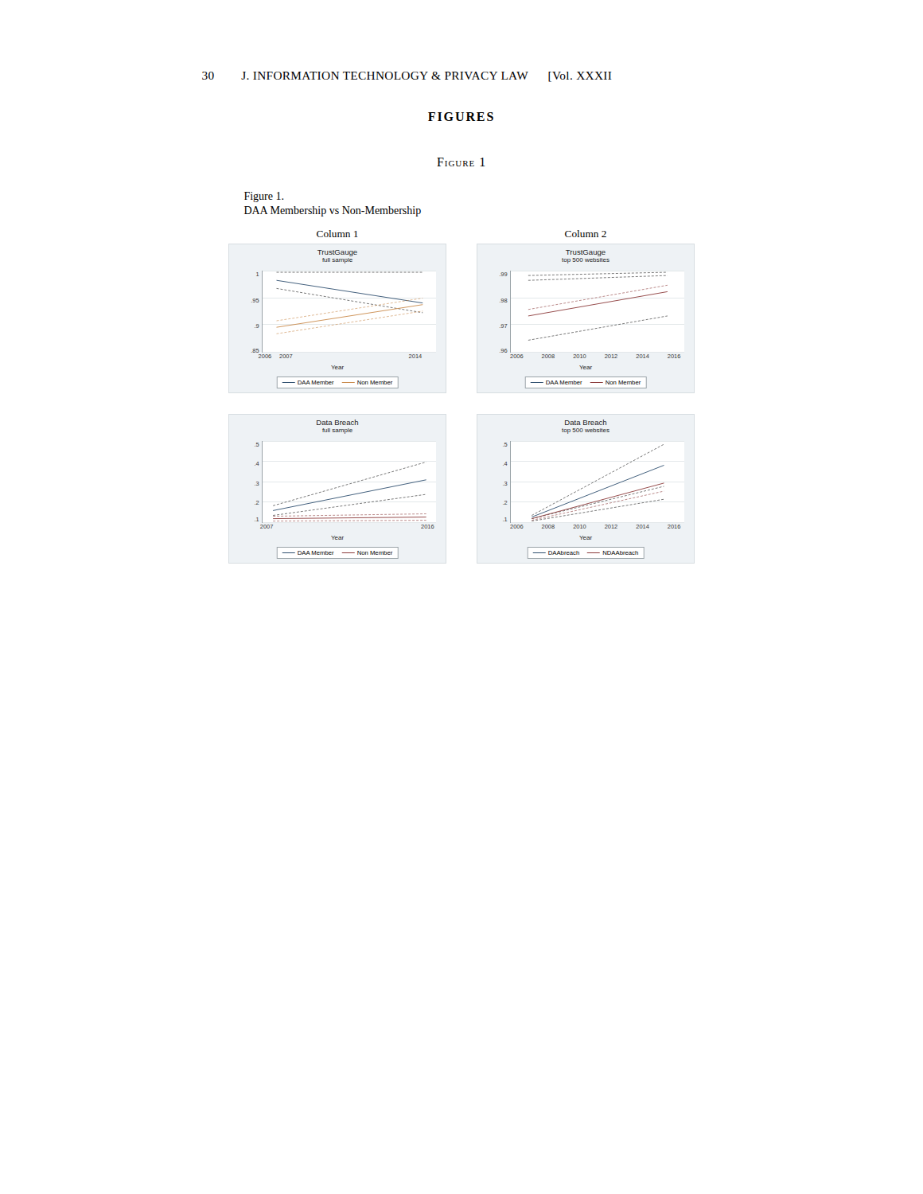30 J. INFORMATION TECHNOLOGY & PRIVACY LAW[Vol. XXXII
FIGURES
Figure 1
Figure 1.
DAA Membership vs Non-Membership
Column 1 Column 2
TrustGaugefull sample
1
.95
.9
.85
2006 2007 2014
Year
DAA Member Non Member
TrustGaugetop 500 websites
.99
.98
.97
.96
2006 2008 2010 2012 2014 2016
Year
DAA Member Non Member
Data Breachfull sample
.5
.4
.3
.2
.1
2007 2016
Year
DAA Member Non Member
Data Breachtop 500 websites
.5
.4
.3
.2
.1
2006 2008 2010 2012 2014 2016
Year
DAAbreach NDAAbreach